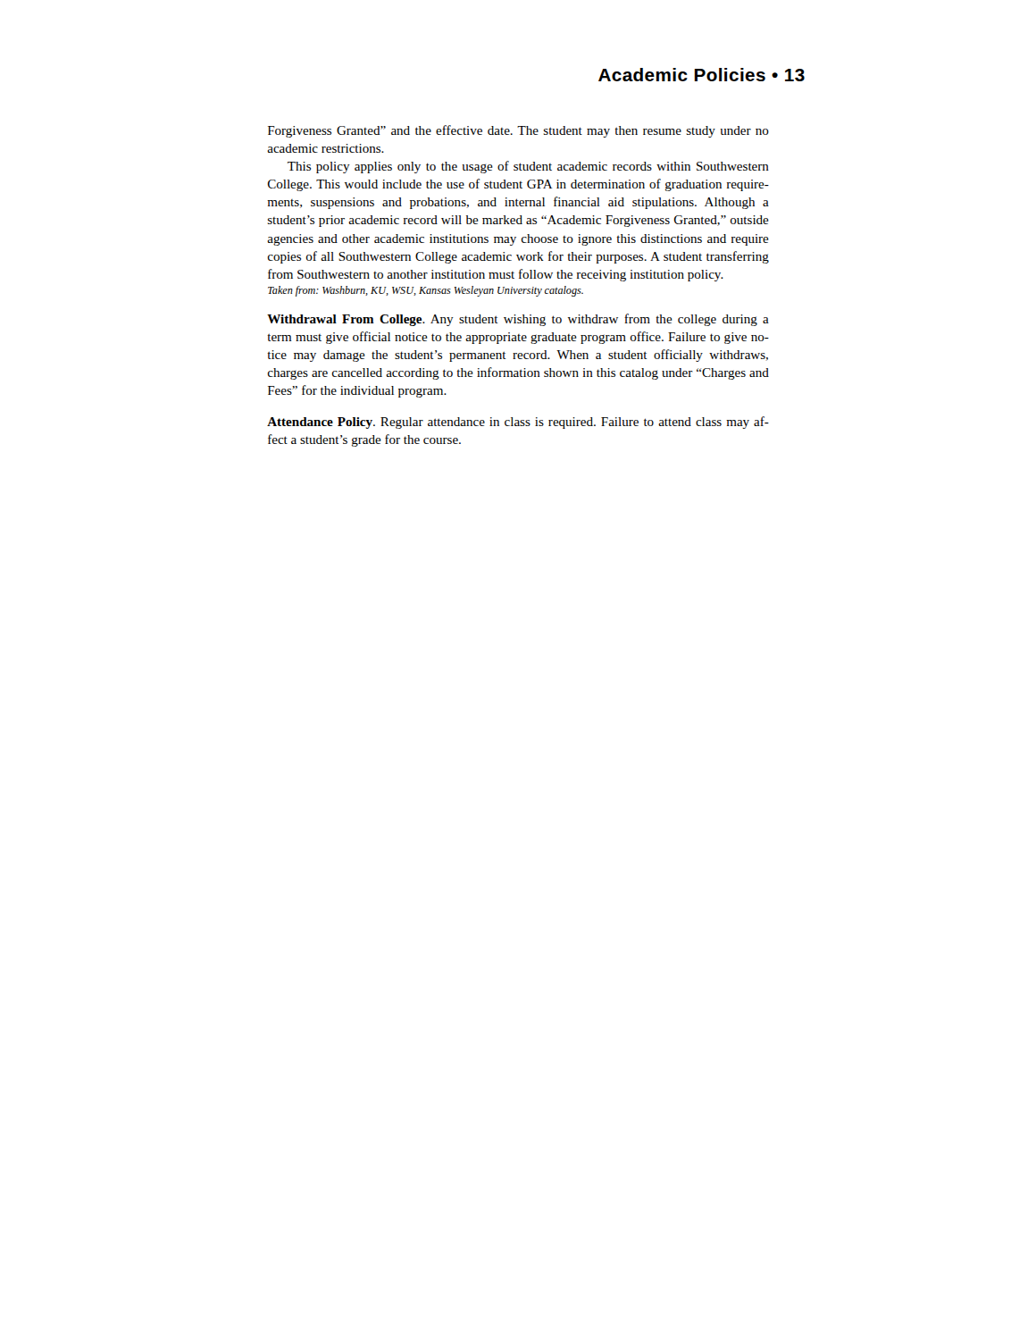Academic Policies • 13
Forgiveness Granted” and the effective date. The student may then resume study under no academic restrictions.
This policy applies only to the usage of student academic records within Southwestern College. This would include the use of student GPA in determination of graduation requirements, suspensions and probations, and internal financial aid stipulations. Although a student’s prior academic record will be marked as “Academic Forgiveness Granted,” outside agencies and other academic institutions may choose to ignore this distinctions and require copies of all Southwestern College academic work for their purposes. A student transferring from Southwestern to another institution must follow the receiving institution policy.
Taken from: Washburn, KU, WSU, Kansas Wesleyan University catalogs.
Withdrawal From College. Any student wishing to withdraw from the college during a term must give official notice to the appropriate graduate program office. Failure to give notice may damage the student’s permanent record. When a student officially withdraws, charges are cancelled according to the information shown in this catalog under “Charges and Fees” for the individual program.
Attendance Policy. Regular attendance in class is required. Failure to attend class may affect a student’s grade for the course.